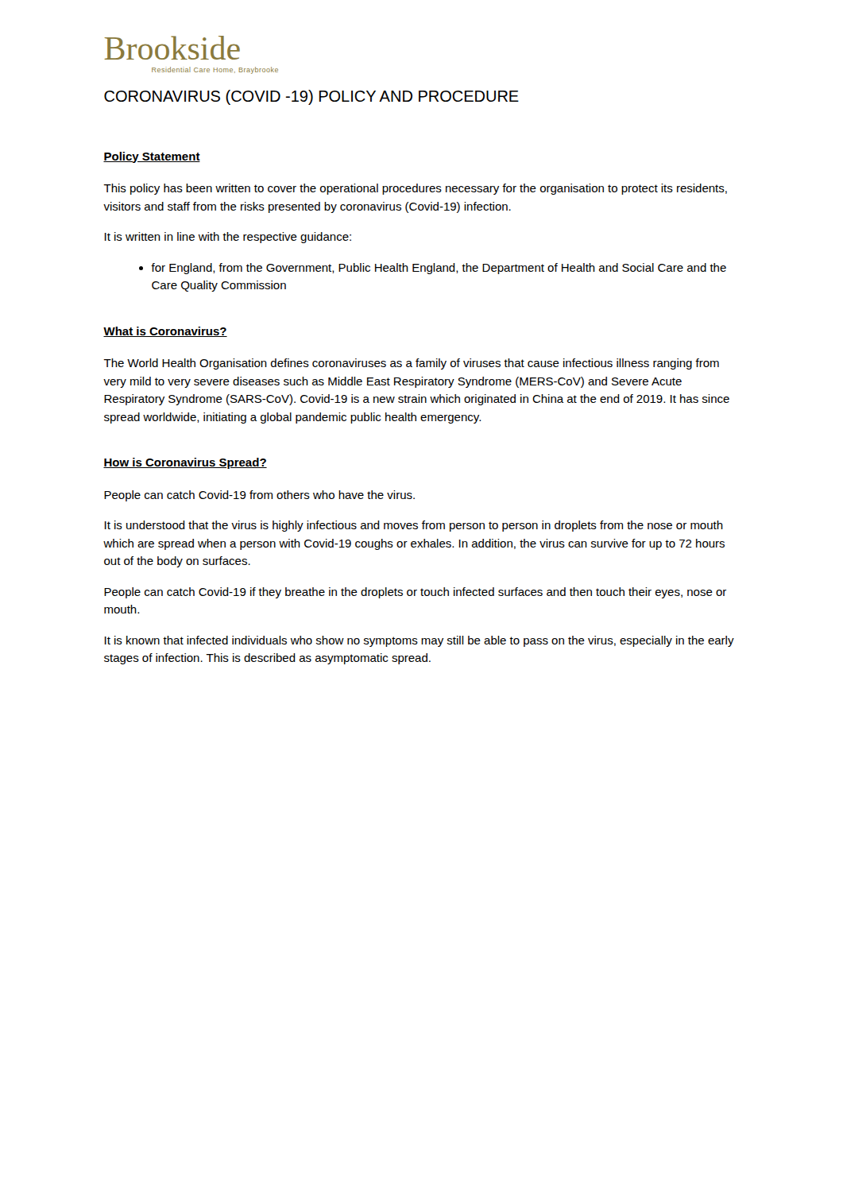Brookside
Residential Care Home, Braybrooke
CORONAVIRUS (COVID -19) POLICY AND PROCEDURE
Policy Statement
This policy has been written to cover the operational procedures necessary for the organisation to protect its residents, visitors and staff from the risks presented by coronavirus (Covid-19) infection.
It is written in line with the respective guidance:
for England, from the Government, Public Health England, the Department of Health and Social Care and the Care Quality Commission
What is Coronavirus?
The World Health Organisation defines coronaviruses as a family of viruses that cause infectious illness ranging from very mild to very severe diseases such as Middle East Respiratory Syndrome (MERS-CoV) and Severe Acute Respiratory Syndrome (SARS-CoV). Covid-19 is a new strain which originated in China at the end of 2019. It has since spread worldwide, initiating a global pandemic public health emergency.
How is Coronavirus Spread?
People can catch Covid-19 from others who have the virus.
It is understood that the virus is highly infectious and moves from person to person in droplets from the nose or mouth which are spread when a person with Covid-19 coughs or exhales. In addition, the virus can survive for up to 72 hours out of the body on surfaces.
People can catch Covid-19 if they breathe in the droplets or touch infected surfaces and then touch their eyes, nose or mouth.
It is known that infected individuals who show no symptoms may still be able to pass on the virus, especially in the early stages of infection. This is described as asymptomatic spread.